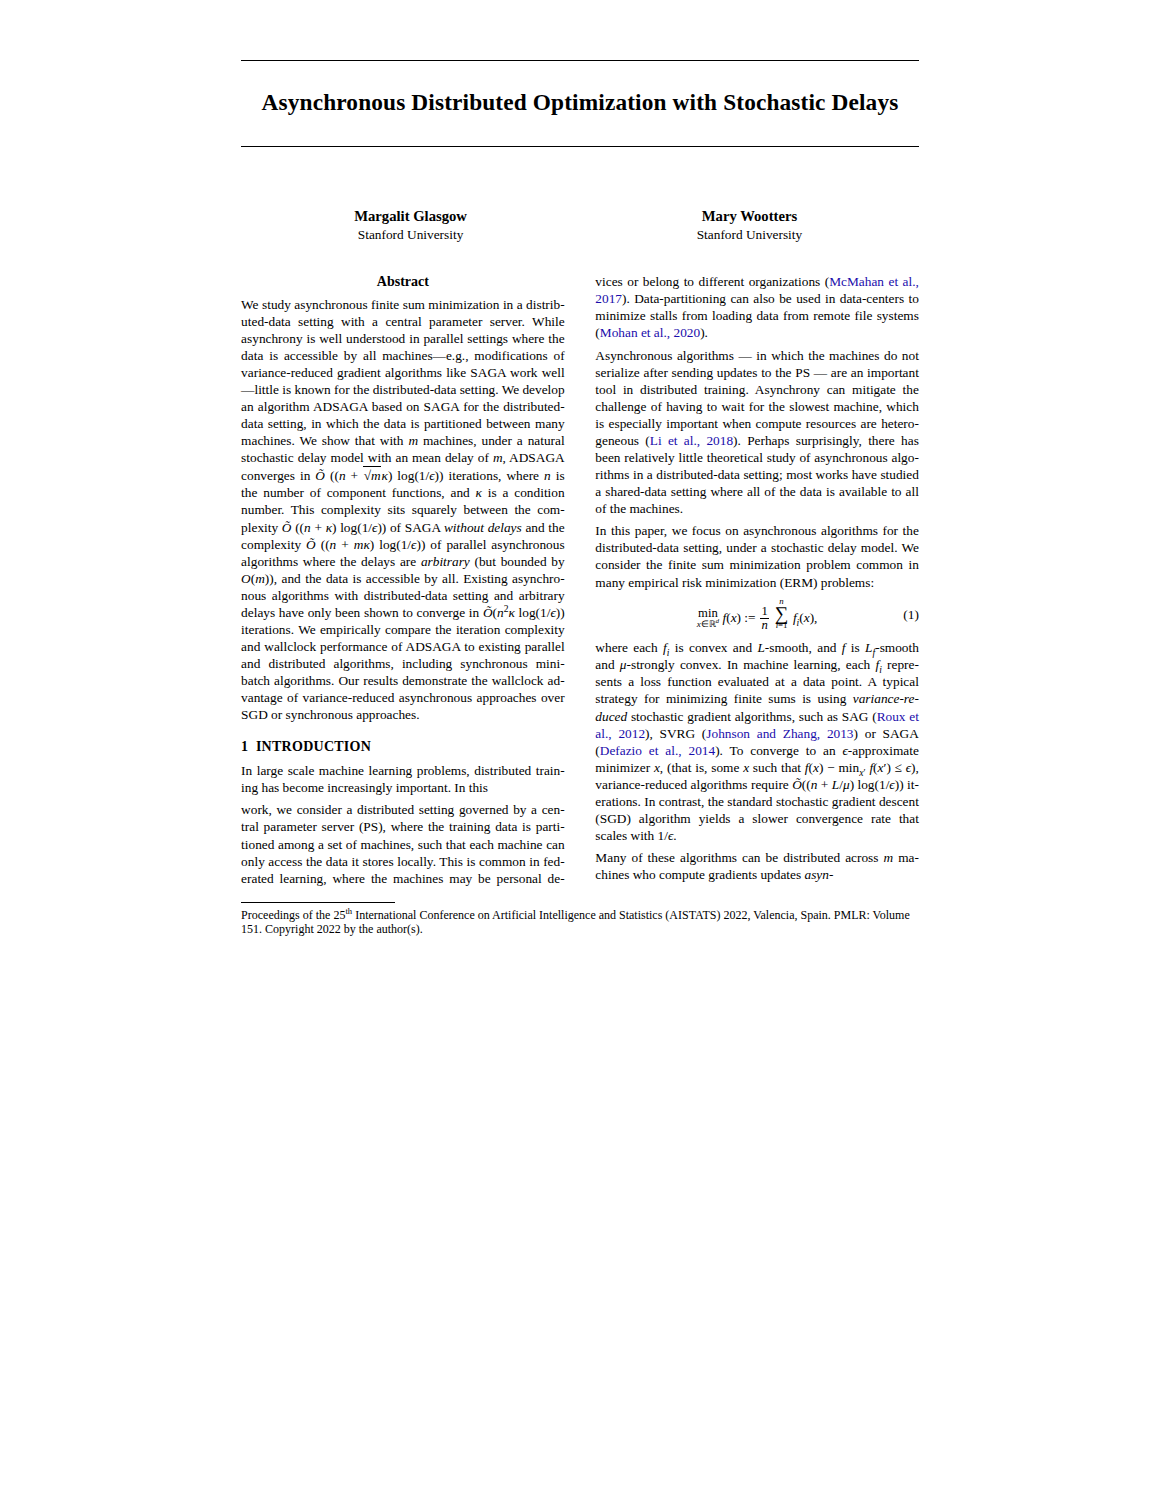Asynchronous Distributed Optimization with Stochastic Delays
Margalit Glasgow
Stanford University
Mary Wootters
Stanford University
Abstract
We study asynchronous finite sum minimization in a distributed-data setting with a central parameter server. While asynchrony is well understood in parallel settings where the data is accessible by all machines—e.g., modifications of variance-reduced gradient algorithms like SAGA work well—little is known for the distributed-data setting. We develop an algorithm ADSAGA based on SAGA for the distributed-data setting, in which the data is partitioned between many machines. We show that with m machines, under a natural stochastic delay model with an mean delay of m, ADSAGA converges in Õ ((n + √m κ) log(1/ϵ)) iterations, where n is the number of component functions, and κ is a condition number. This complexity sits squarely between the complexity Õ ((n + κ) log(1/ϵ)) of SAGA without delays and the complexity Õ ((n + mκ) log(1/ϵ)) of parallel asynchronous algorithms where the delays are arbitrary (but bounded by O(m)), and the data is accessible by all. Existing asynchronous algorithms with distributed-data setting and arbitrary delays have only been shown to converge in Õ(n2κ log(1/ϵ)) iterations. We empirically compare the iteration complexity and wallclock performance of ADSAGA to existing parallel and distributed algorithms, including synchronous minibatch algorithms. Our results demonstrate the wallclock advantage of variance-reduced asynchronous approaches over SGD or synchronous approaches.
1 INTRODUCTION
In large scale machine learning problems, distributed training has become increasingly important. In this
work, we consider a distributed setting governed by a central parameter server (PS), where the training data is partitioned among a set of machines, such that each machine can only access the data it stores locally. This is common in federated learning, where the machines may be personal devices or belong to different organizations (McMahan et al., 2017). Data-partitioning can also be used in data-centers to minimize stalls from loading data from remote file systems (Mohan et al., 2020).
Asynchronous algorithms — in which the machines do not serialize after sending updates to the PS — are an important tool in distributed training. Asynchrony can mitigate the challenge of having to wait for the slowest machine, which is especially important when compute resources are heterogeneous (Li et al., 2018). Perhaps surprisingly, there has been relatively little theoretical study of asynchronous algorithms in a distributed-data setting; most works have studied a shared-data setting where all of the data is available to all of the machines.
In this paper, we focus on asynchronous algorithms for the distributed-data setting, under a stochastic delay model. We consider the finite sum minimization problem common in many empirical risk minimization (ERM) problems:
min x∈ℝd f(x) := 1 n n∑i=1 fi(x), (1)
where each fi is convex and L-smooth, and f is Lf-smooth and μ-strongly convex. In machine learning, each fi represents a loss function evaluated at a data point. A typical strategy for minimizing finite sums is using variance-reduced stochastic gradient algorithms, such as SAG (Roux et al., 2012), SVRG (Johnson and Zhang, 2013) or SAGA (Defazio et al., 2014). To converge to an ϵ-approximate minimizer x, (that is, some x such that f(x) − minx′ f(x′) ≤ ϵ), variance-reduced algorithms require Õ((n + L/μ) log(1/ϵ)) iterations. In contrast, the standard stochastic gradient descent (SGD) algorithm yields a slower convergence rate that scales with 1/ϵ.
Many of these algorithms can be distributed across m machines who compute gradients updates asyn-
Proceedings of the 25th International Conference on Artificial Intelligence and Statistics (AISTATS) 2022, Valencia, Spain. PMLR: Volume 151. Copyright 2022 by the author(s).